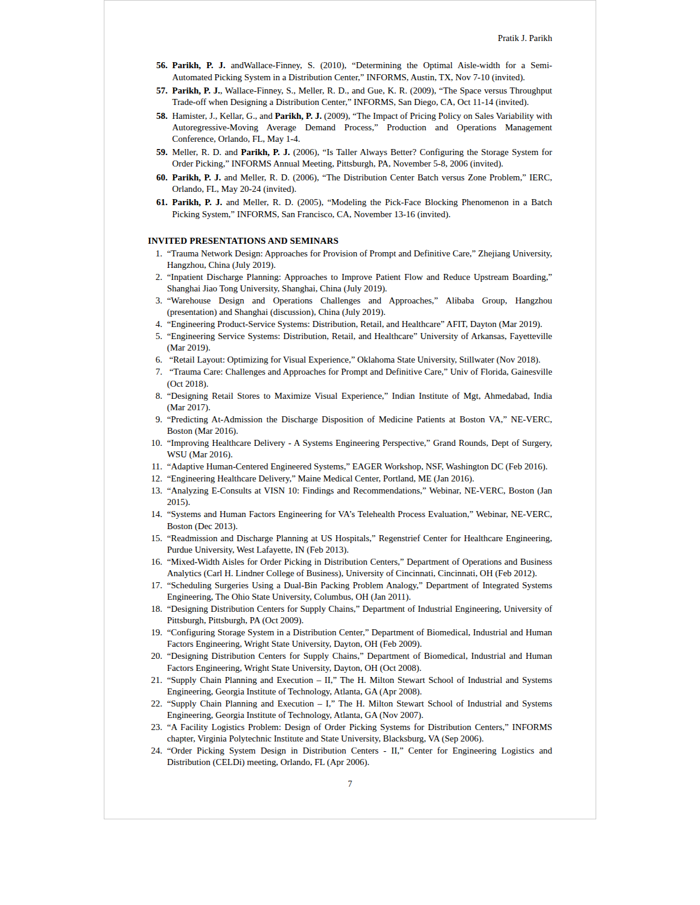Pratik J. Parikh
56. Parikh, P. J. andWallace-Finney, S. (2010), “Determining the Optimal Aisle-width for a Semi-Automated Picking System in a Distribution Center,” INFORMS, Austin, TX, Nov 7-10 (invited).
57. Parikh, P. J., Wallace-Finney, S., Meller, R. D., and Gue, K. R. (2009), “The Space versus Throughput Trade-off when Designing a Distribution Center,” INFORMS, San Diego, CA, Oct 11-14 (invited).
58. Hamister, J., Kellar, G., and Parikh, P. J. (2009), “The Impact of Pricing Policy on Sales Variability with Autoregressive-Moving Average Demand Process,” Production and Operations Management Conference, Orlando, FL, May 1-4.
59. Meller, R. D. and Parikh, P. J. (2006), “Is Taller Always Better? Configuring the Storage System for Order Picking,” INFORMS Annual Meeting, Pittsburgh, PA, November 5-8, 2006 (invited).
60. Parikh, P. J. and Meller, R. D. (2006), “The Distribution Center Batch versus Zone Problem,” IERC, Orlando, FL, May 20-24 (invited).
61. Parikh, P. J. and Meller, R. D. (2005), “Modeling the Pick-Face Blocking Phenomenon in a Batch Picking System,” INFORMS, San Francisco, CA, November 13-16 (invited).
INVITED PRESENTATIONS AND SEMINARS
1.“Trauma Network Design: Approaches for Provision of Prompt and Definitive Care,” Zhejiang University, Hangzhou, China (July 2019).
2.“Inpatient Discharge Planning: Approaches to Improve Patient Flow and Reduce Upstream Boarding,” Shanghai Jiao Tong University, Shanghai, China (July 2019).
3.“Warehouse Design and Operations Challenges and Approaches,” Alibaba Group, Hangzhou (presentation) and Shanghai (discussion), China (July 2019).
4.“Engineering Product-Service Systems: Distribution, Retail, and Healthcare” AFIT, Dayton (Mar 2019).
5.“Engineering Service Systems: Distribution, Retail, and Healthcare” University of Arkansas, Fayetteville (Mar 2019).
6. “Retail Layout: Optimizing for Visual Experience,” Oklahoma State University, Stillwater (Nov 2018).
7. “Trauma Care: Challenges and Approaches for Prompt and Definitive Care,” Univ of Florida, Gainesville (Oct 2018).
8.“Designing Retail Stores to Maximize Visual Experience,” Indian Institute of Mgt, Ahmedabad, India (Mar 2017).
9.“Predicting At-Admission the Discharge Disposition of Medicine Patients at Boston VA,” NE-VERC, Boston (Mar 2016).
10.“Improving Healthcare Delivery - A Systems Engineering Perspective,” Grand Rounds, Dept of Surgery, WSU (Mar 2016).
11.“Adaptive Human-Centered Engineered Systems,” EAGER Workshop, NSF, Washington DC (Feb 2016).
12.“Engineering Healthcare Delivery,” Maine Medical Center, Portland, ME (Jan 2016).
13.“Analyzing E-Consults at VISN 10: Findings and Recommendations,” Webinar, NE-VERC, Boston (Jan 2015).
14.“Systems and Human Factors Engineering for VA’s Telehealth Process Evaluation,” Webinar, NE-VERC, Boston (Dec 2013).
15.“Readmission and Discharge Planning at US Hospitals,” Regenstrief Center for Healthcare Engineering, Purdue University, West Lafayette, IN (Feb 2013).
16.“Mixed-Width Aisles for Order Picking in Distribution Centers,” Department of Operations and Business Analytics (Carl H. Lindner College of Business), University of Cincinnati, Cincinnati, OH (Feb 2012).
17.“Scheduling Surgeries Using a Dual-Bin Packing Problem Analogy,” Department of Integrated Systems Engineering, The Ohio State University, Columbus, OH (Jan 2011).
18.“Designing Distribution Centers for Supply Chains,” Department of Industrial Engineering, University of Pittsburgh, Pittsburgh, PA (Oct 2009).
19.“Configuring Storage System in a Distribution Center,” Department of Biomedical, Industrial and Human Factors Engineering, Wright State University, Dayton, OH (Feb 2009).
20.“Designing Distribution Centers for Supply Chains,” Department of Biomedical, Industrial and Human Factors Engineering, Wright State University, Dayton, OH (Oct 2008).
21.“Supply Chain Planning and Execution – II,” The H. Milton Stewart School of Industrial and Systems Engineering, Georgia Institute of Technology, Atlanta, GA (Apr 2008).
22.“Supply Chain Planning and Execution – I,” The H. Milton Stewart School of Industrial and Systems Engineering, Georgia Institute of Technology, Atlanta, GA (Nov 2007).
23.“A Facility Logistics Problem: Design of Order Picking Systems for Distribution Centers,” INFORMS chapter, Virginia Polytechnic Institute and State University, Blacksburg, VA (Sep 2006).
24.“Order Picking System Design in Distribution Centers - II,” Center for Engineering Logistics and Distribution (CELDi) meeting, Orlando, FL (Apr 2006).
7